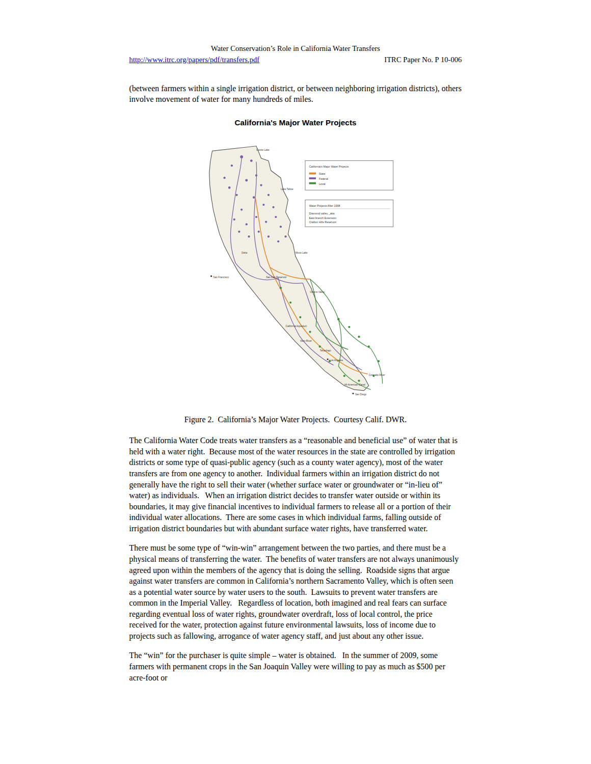Water Conservation’s Role in California Water Transfers
http://www.itrc.org/papers/pdf/transfers.pdf ITRC Paper No. P 10-006
(between farmers within a single irrigation district, or between neighboring irrigation districts), others involve movement of water for many hundreds of miles.
California's Major Water Projects
California's Major Water Projects State Federal Local Water Projects After 1998 Diamond valley _aka East branch Extension Crafton Hills Reservoir San Francisco Los Angeles San Diego Goose Lake Lake Tahoe Mono Lake Owens Valley Colorado River All-American Canal Delta San Luis Reservoir California Aqueduct Kern River Tehachapi
Figure 2. California’s Major Water Projects. Courtesy Calif. DWR.
The California Water Code treats water transfers as a “reasonable and beneficial use” of water that is held with a water right. Because most of the water resources in the state are controlled by irrigation districts or some type of quasi-public agency (such as a county water agency), most of the water transfers are from one agency to another. Individual farmers within an irrigation district do not generally have the right to sell their water (whether surface water or groundwater or “in-lieu of” water) as individuals. When an irrigation district decides to transfer water outside or within its boundaries, it may give financial incentives to individual farmers to release all or a portion of their individual water allocations. There are some cases in which individual farms, falling outside of irrigation district boundaries but with abundant surface water rights, have transferred water.
There must be some type of “win-win” arrangement between the two parties, and there must be a physical means of transferring the water. The benefits of water transfers are not always unanimously agreed upon within the members of the agency that is doing the selling. Roadside signs that argue against water transfers are common in California’s northern Sacramento Valley, which is often seen as a potential water source by water users to the south. Lawsuits to prevent water transfers are common in the Imperial Valley. Regardless of location, both imagined and real fears can surface regarding eventual loss of water rights, groundwater overdraft, loss of local control, the price received for the water, protection against future environmental lawsuits, loss of income due to projects such as fallowing, arrogance of water agency staff, and just about any other issue.
The “win” for the purchaser is quite simple – water is obtained. In the summer of 2009, some farmers with permanent crops in the San Joaquin Valley were willing to pay as much as $500 per acre-foot or